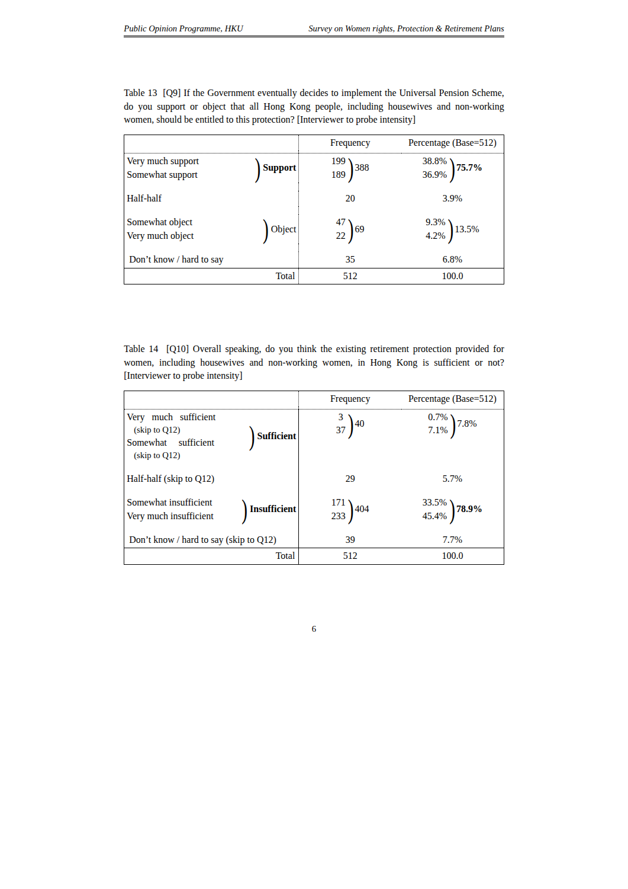Public Opinion Programme, HKU Survey on Women rights, Protection & Retirement Plans
Table 13 [Q9] If the Government eventually decides to implement the Universal Pension Scheme, do you support or object that all Hong Kong people, including housewives and non-working women, should be entitled to this protection? [Interviewer to probe intensity]
| | Frequency | Percentage (Base=512) |
| Very much support Somewhat support ) Support | 199 189 ) 388 | 38.8% 36.9% ) 75.7% |
| Half-half | 20 | 3.9% |
| Somewhat object Very much object ) Object | 47 22 ) 69 | 9.3% 4.2% ) 13.5% |
| Don’t know / hard to say | 35 | 6.8% |
| Total | 512 | 100.0 |
Table 14 [Q10] Overall speaking, do you think the existing retirement protection provided for women, including housewives and non-working women, in Hong Kong is sufficient or not? [Interviewer to probe intensity]
| | Frequency | Percentage (Base=512) |
| Very much sufficient (skip to Q12) Somewhat sufficient (skip to Q12) ) S ufficient | 3 37 ) 40 | 0.7% 7.1% ) 7.8% |
| Half-half (skip to Q12) | 29 | 5.7% |
| Somewhat insufficient Very much insufficient ) Insufficient | 171 233 ) 404 | 33.5% 45.4% ) 78.9% |
| Don’t know / hard to say (skip to Q12) | 39 | 7.7% |
| Total | 512 | 100.0 |
6